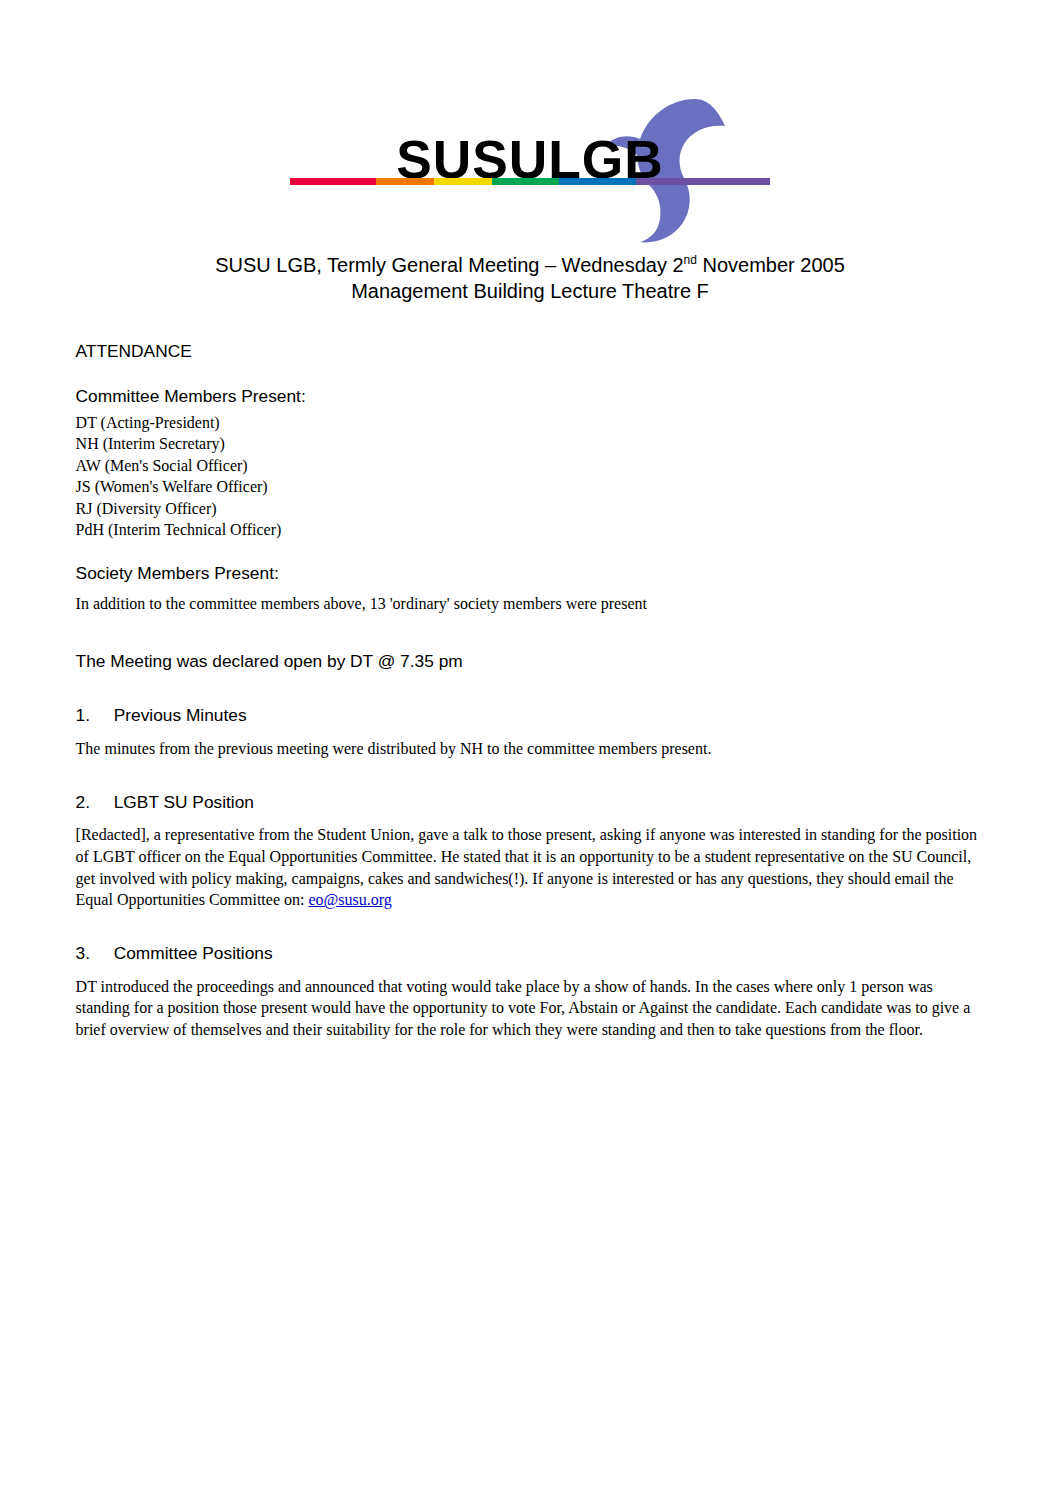SUSULGB
SUSU LGB, Termly General Meeting – Wednesday 2nd November 2005
Management Building Lecture Theatre F
ATTENDANCE
Committee Members Present:
DT (Acting-President)
NH (Interim Secretary)
AW (Men's Social Officer)
JS (Women's Welfare Officer)
RJ (Diversity Officer)
PdH (Interim Technical Officer)
Society Members Present:
In addition to the committee members above, 13 'ordinary' society members were present
The Meeting was declared open by DT @ 7.35 pm
1. Previous Minutes
The minutes from the previous meeting were distributed by NH to the committee members present.
2. LGBT SU Position
[Redacted], a representative from the Student Union, gave a talk to those present, asking if anyone was interested in standing for the position of LGBT officer on the Equal Opportunities Committee. He stated that it is an opportunity to be a student representative on the SU Council, get involved with policy making, campaigns, cakes and sandwiches(!). If anyone is interested or has any questions, they should email the Equal Opportunities Committee on: eo@susu.org
3. Committee Positions
DT introduced the proceedings and announced that voting would take place by a show of hands. In the cases where only 1 person was standing for a position those present would have the opportunity to vote For, Abstain or Against the candidate. Each candidate was to give a brief overview of themselves and their suitability for the role for which they were standing and then to take questions from the floor.